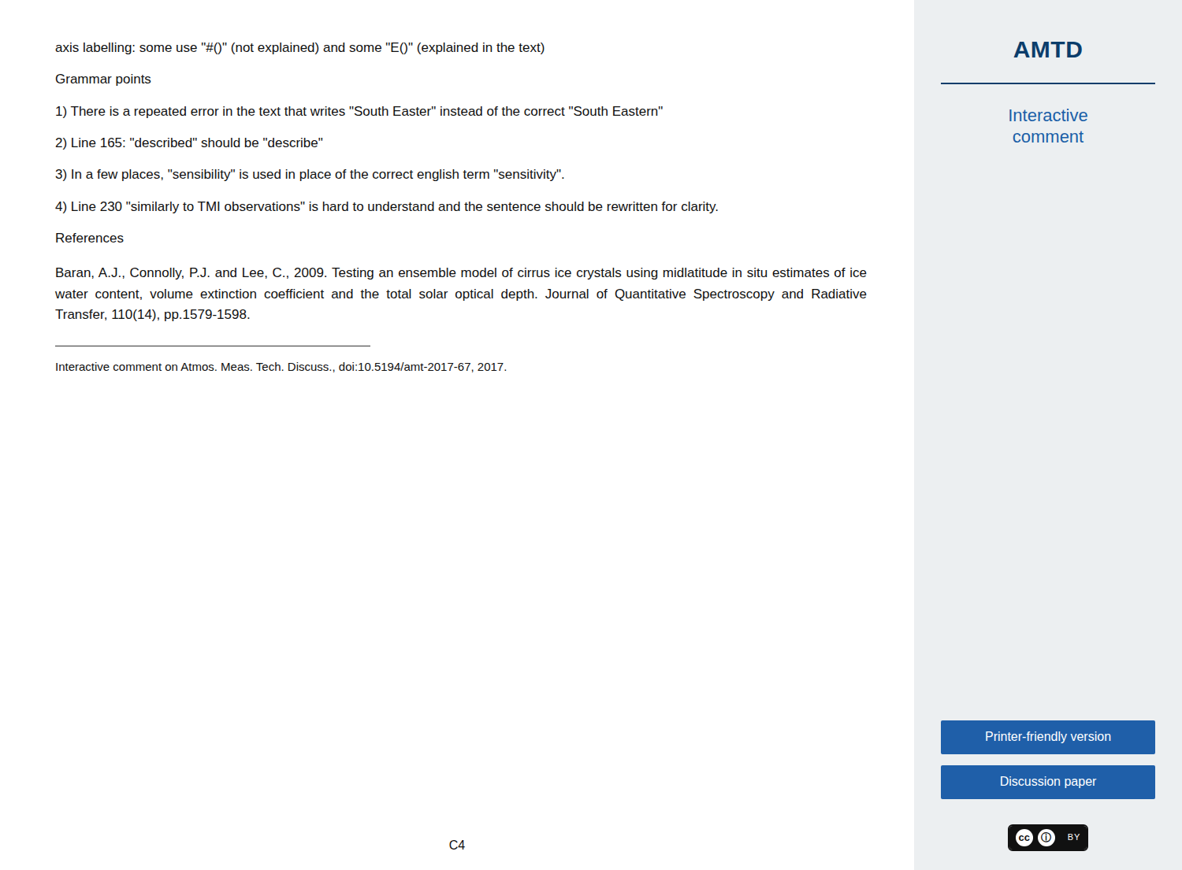axis labelling: some use "#()" (not explained) and some "E()" (explained in the text)
Grammar points
1) There is a repeated error in the text that writes "South Easter" instead of the correct "South Eastern"
2) Line 165: "described" should be "describe"
3) In a few places, "sensibility" is used in place of the correct english term "sensitivity".
4) Line 230 "similarly to TMI observations" is hard to understand and the sentence should be rewritten for clarity.
References
Baran, A.J., Connolly, P.J. and Lee, C., 2009. Testing an ensemble model of cirrus ice crystals using midlatitude in situ estimates of ice water content, volume extinction coefficient and the total solar optical depth. Journal of Quantitative Spectroscopy and Radiative Transfer, 110(14), pp.1579-1598.
Interactive comment on Atmos. Meas. Tech. Discuss., doi:10.5194/amt-2017-67, 2017.
C4
AMTD
Interactive
comment
Printer-friendly version Discussion paper
cc ⓘ BY